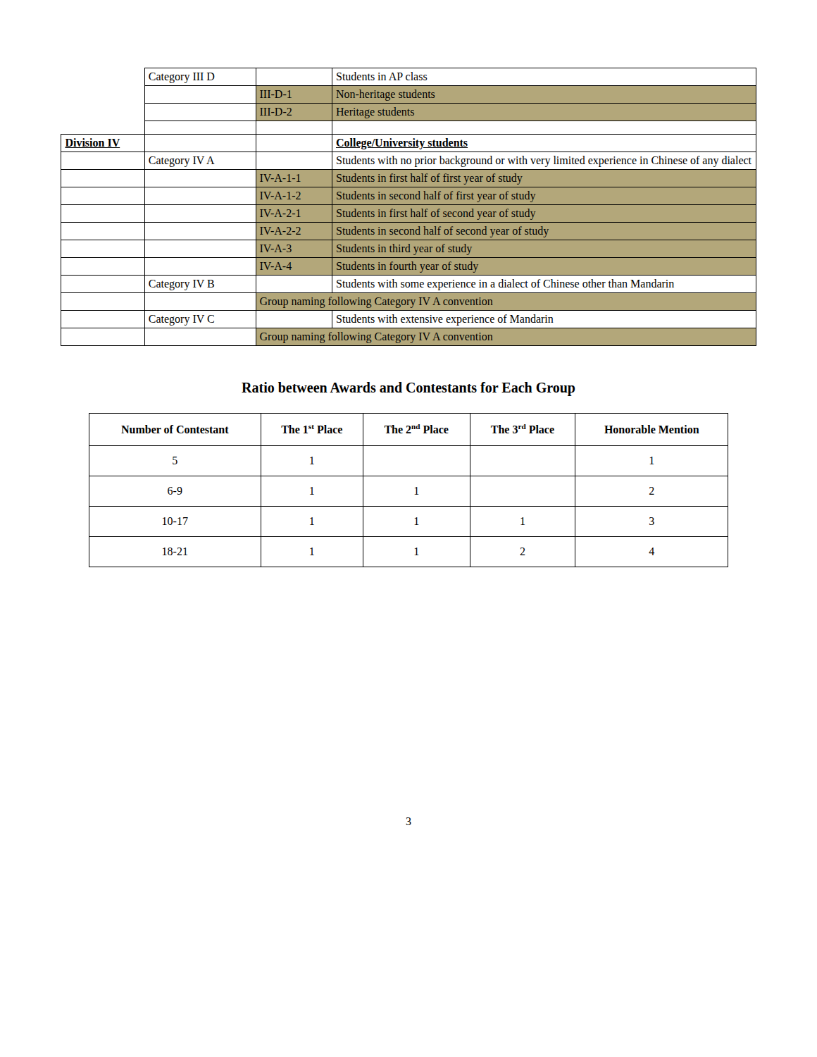| | Category III D | | Students in AP class |
| | | III-D-1 | Non-heritage students |
| | | III-D-2 | Heritage students |
| Division IV | | | College/University students |
| | Category IV A | | Students with no prior background or with very limited experience in Chinese of any dialect |
| | | IV-A-1-1 | Students in first half of first year of study |
| | | IV-A-1-2 | Students in second half of first year of study |
| | | IV-A-2-1 | Students in first half of second year of study |
| | | IV-A-2-2 | Students in second half of second year of study |
| | | IV-A-3 | Students in third year of study |
| | | IV-A-4 | Students in fourth year of study |
| | Category IV B | | Students with some experience in a dialect of Chinese other than Mandarin |
| | | Group naming following Category IV A convention |
| | Category IV C | | Students with extensive experience of Mandarin |
| | | Group naming following Category IV A convention |
Ratio between Awards and Contestants for Each Group
| Number of Contestant | The 1 st Place | The 2 nd Place | The 3 rd Place | Honorable Mention |
| --- | --- | --- | --- | --- |
| 5 | 1 | | | 1 |
| 6-9 | 1 | 1 | | 2 |
| 10-17 | 1 | 1 | 1 | 3 |
| 18-21 | 1 | 1 | 2 | 4 |
3